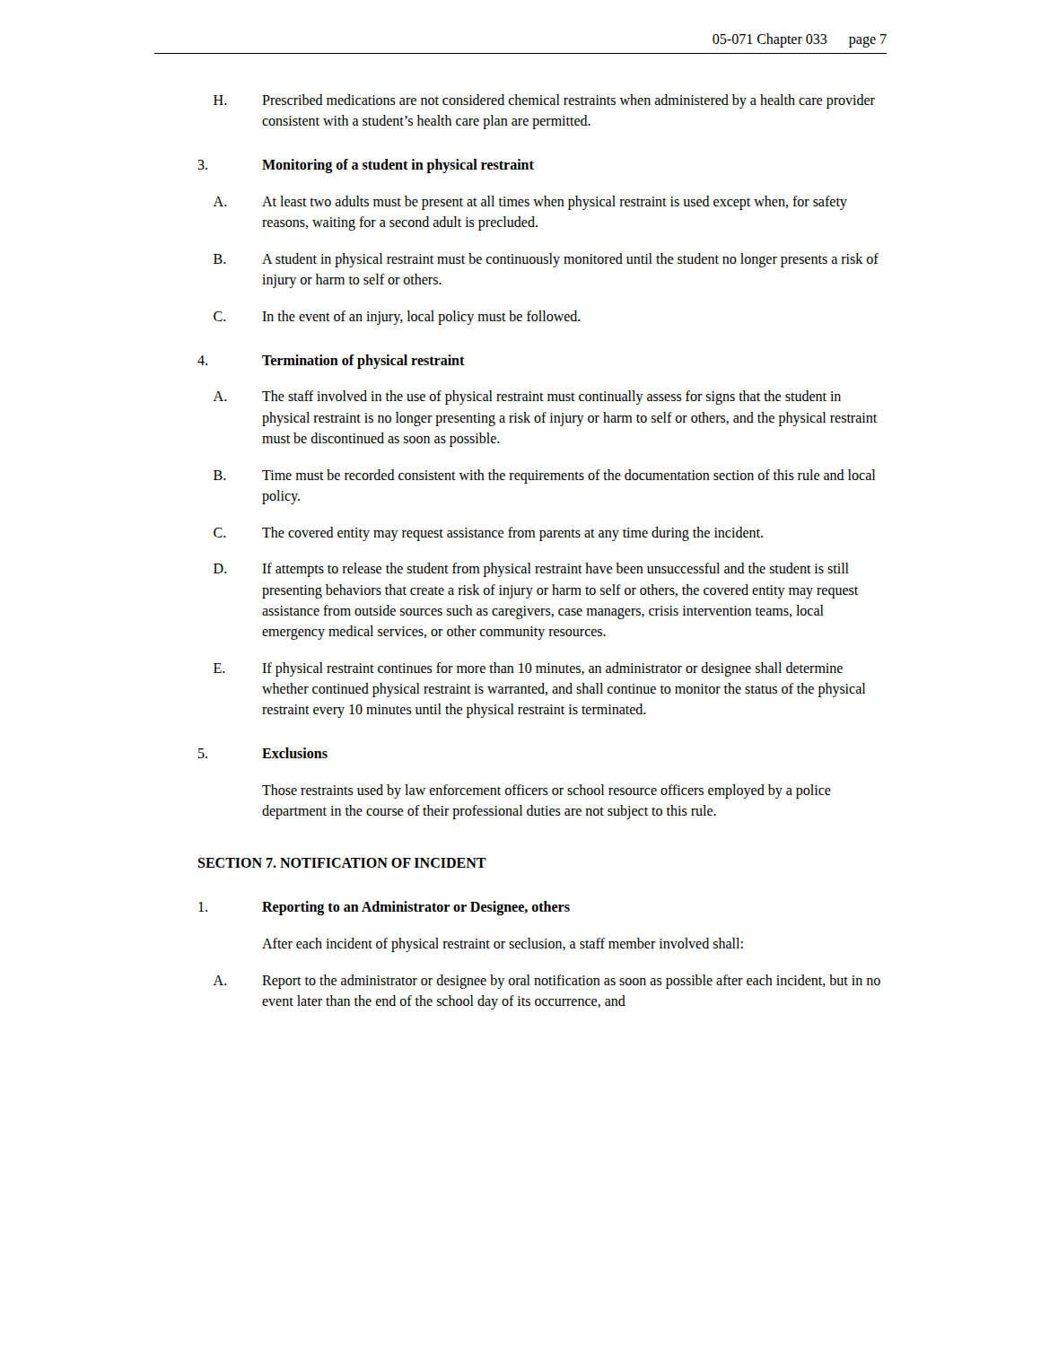05-071 Chapter 033 page 7
H.
Prescribed medications are not considered chemical restraints when administered by a health care provider consistent with a student’s health care plan are permitted.
3.
Monitoring of a student in physical restraint
A.
At least two adults must be present at all times when physical restraint is used except when, for safety reasons, waiting for a second adult is precluded.
B.
A student in physical restraint must be continuously monitored until the student no longer presents a risk of injury or harm to self or others.
C.
In the event of an injury, local policy must be followed.
4.
Termination of physical restraint
A.
The staff involved in the use of physical restraint must continually assess for signs that the student in physical restraint is no longer presenting a risk of injury or harm to self or others, and the physical restraint must be discontinued as soon as possible.
B.
Time must be recorded consistent with the requirements of the documentation section of this rule and local policy.
C.
The covered entity may request assistance from parents at any time during the incident.
D.
If attempts to release the student from physical restraint have been unsuccessful and the student is still presenting behaviors that create a risk of injury or harm to self or others, the covered entity may request assistance from outside sources such as caregivers, case managers, crisis intervention teams, local emergency medical services, or other community resources.
E.
If physical restraint continues for more than 10 minutes, an administrator or designee shall determine whether continued physical restraint is warranted, and shall continue to monitor the status of the physical restraint every 10 minutes until the physical restraint is terminated.
5.
Exclusions
Those restraints used by law enforcement officers or school resource officers employed by a police department in the course of their professional duties are not subject to this rule.
SECTION 7. NOTIFICATION OF INCIDENT
1.
Reporting to an Administrator or Designee, others
After each incident of physical restraint or seclusion, a staff member involved shall:
A.
Report to the administrator or designee by oral notification as soon as possible after each incident, but in no event later than the end of the school day of its occurrence, and